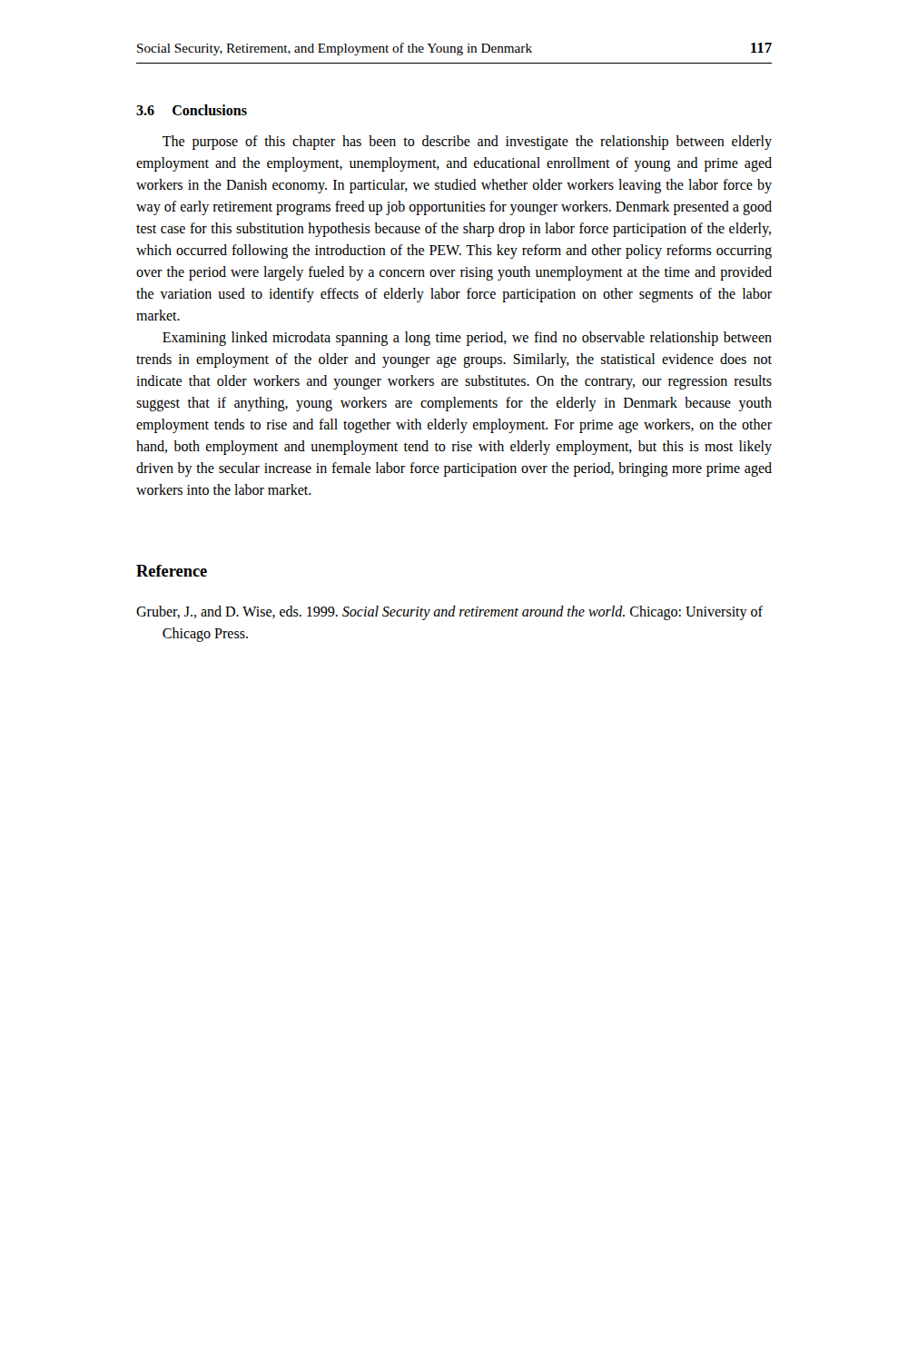Social Security, Retirement, and Employment of the Young in Denmark 117
3.6 Conclusions
The purpose of this chapter has been to describe and investigate the relationship between elderly employment and the employment, unemployment, and educational enrollment of young and prime aged workers in the Danish economy. In particular, we studied whether older workers leaving the labor force by way of early retirement programs freed up job opportunities for younger workers. Denmark presented a good test case for this substitution hypothesis because of the sharp drop in labor force participation of the elderly, which occurred following the introduction of the PEW. This key reform and other policy reforms occurring over the period were largely fueled by a concern over rising youth unemployment at the time and provided the variation used to identify effects of elderly labor force participation on other segments of the labor market.
Examining linked microdata spanning a long time period, we find no observable relationship between trends in employment of the older and younger age groups. Similarly, the statistical evidence does not indicate that older workers and younger workers are substitutes. On the contrary, our regression results suggest that if anything, young workers are complements for the elderly in Denmark because youth employment tends to rise and fall together with elderly employment. For prime age workers, on the other hand, both employment and unemployment tend to rise with elderly employment, but this is most likely driven by the secular increase in female labor force participation over the period, bringing more prime aged workers into the labor market.
Reference
Gruber, J., and D. Wise, eds. 1999. Social Security and retirement around the world. Chicago: University of Chicago Press.